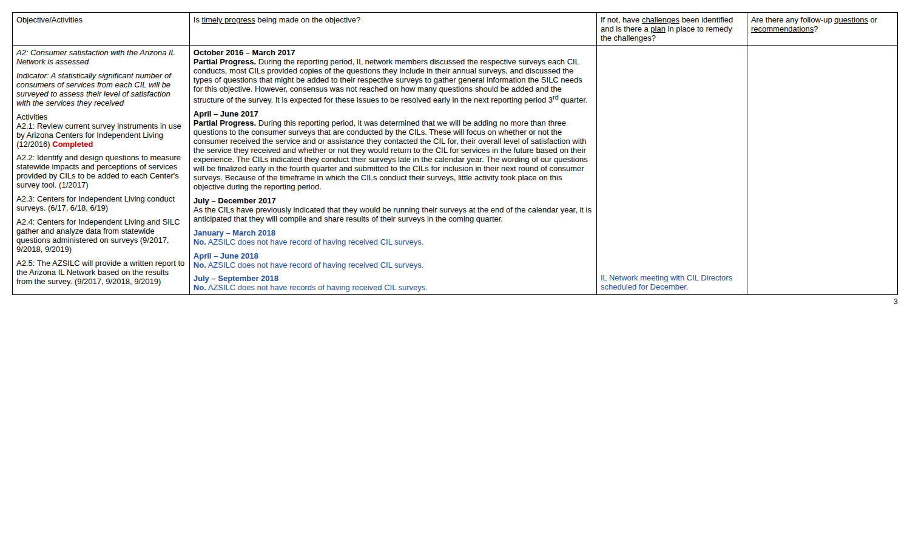| Objective/Activities | Is timely progress being made on the objective? | If not, have challenges been identified and is there a plan in place to remedy the challenges? | Are there any follow-up questions or recommendations ? |
| --- | --- | --- | --- |
| A2: Consumer satisfaction with the Arizona IL Network is assessed Indicator: A statistically significant number of consumers of services from each CIL will be surveyed to assess their level of satisfaction with the services they received Activities A2.1: Review current survey instruments in use by Arizona Centers for Independent Living (12/2016) Completed A2.2: Identify and design questions to measure statewide impacts and perceptions of services provided by CILs to be added to each Center's survey tool. (1/2017) A2.3: Centers for Independent Living conduct surveys. (6/17, 6/18, 6/19) A2.4: Centers for Independent Living and SILC gather and analyze data from statewide questions administered on surveys (9/2017, 9/2018, 9/2019) A2.5: The AZSILC will provide a written report to the Arizona IL Network based on the results from the survey. (9/2017, 9/2018, 9/2019) | October 2016 – March 2017 Partial Progress. During the reporting period, IL network members discussed the respective surveys each CIL conducts, most CILs provided copies of the questions they include in their annual surveys, and discussed the types of questions that might be added to their respective surveys to gather general information the SILC needs for this objective. However, consensus was not reached on how many questions should be added and the structure of the survey. It is expected for these issues to be resolved early in the next reporting period 3 rd quarter. April – June 2017 Partial Progress. During this reporting period, it was determined that we will be adding no more than three questions to the consumer surveys that are conducted by the CILs. These will focus on whether or not the consumer received the service and or assistance they contacted the CIL for, their overall level of satisfaction with the service they received and whether or not they would return to the CIL for services in the future based on their experience. The CILs indicated they conduct their surveys late in the calendar year. The wording of our questions will be finalized early in the fourth quarter and submitted to the CILs for inclusion in their next round of consumer surveys. Because of the timeframe in which the CILs conduct their surveys, little activity took place on this objective during the reporting period. July – December 2017 As the CILs have previously indicated that they would be running their surveys at the end of the calendar year, it is anticipated that they will compile and share results of their surveys in the coming quarter. January – March 2018 No. AZSILC does not have record of having received CIL surveys. April – June 2018 No. AZSILC does not have record of having received CIL surveys. July – September 2018 No. AZSILC does not have records of having received CIL surveys. | IL Network meeting with CIL Directors scheduled for December. | |
3